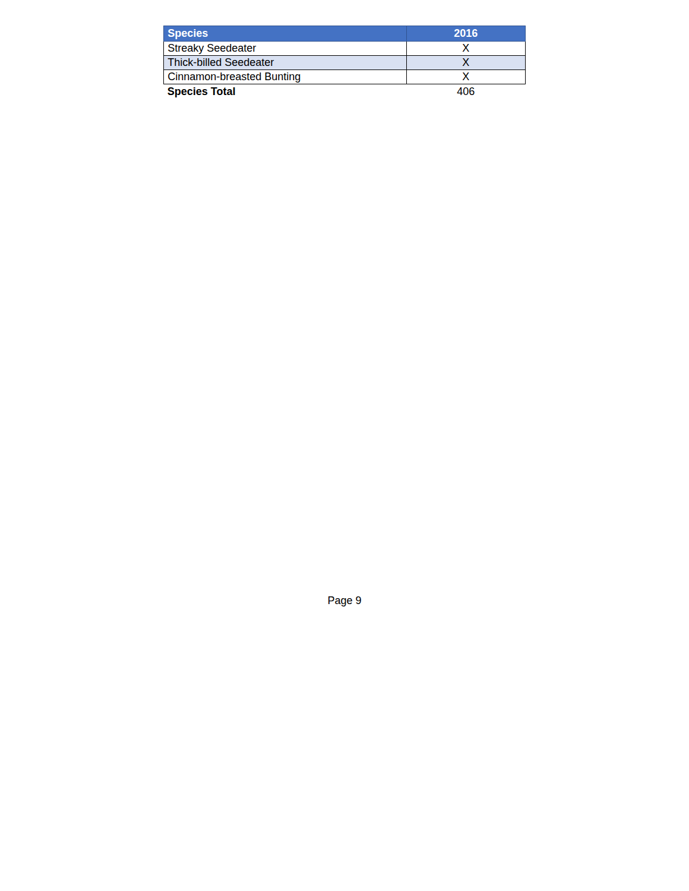| Species | 2016 |
| --- | --- |
| Streaky Seedeater | X |
| Thick-billed Seedeater | X |
| Cinnamon-breasted Bunting | X |
| Species Total | 406 |
Page 9